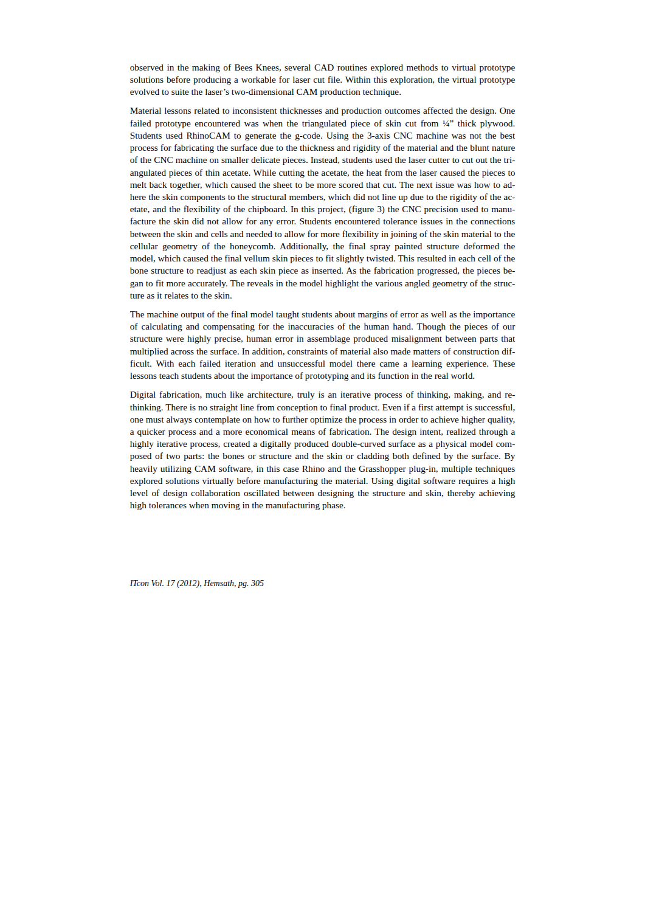observed in the making of Bees Knees, several CAD routines explored methods to virtual prototype solutions before producing a workable for laser cut file. Within this exploration, the virtual prototype evolved to suite the laser’s two-dimensional CAM production technique.
Material lessons related to inconsistent thicknesses and production outcomes affected the design. One failed prototype encountered was when the triangulated piece of skin cut from ¼” thick plywood. Students used RhinoCAM to generate the g-code. Using the 3-axis CNC machine was not the best process for fabricating the surface due to the thickness and rigidity of the material and the blunt nature of the CNC machine on smaller delicate pieces. Instead, students used the laser cutter to cut out the triangulated pieces of thin acetate. While cutting the acetate, the heat from the laser caused the pieces to melt back together, which caused the sheet to be more scored that cut. The next issue was how to adhere the skin components to the structural members, which did not line up due to the rigidity of the acetate, and the flexibility of the chipboard. In this project, (figure 3) the CNC precision used to manufacture the skin did not allow for any error. Students encountered tolerance issues in the connections between the skin and cells and needed to allow for more flexibility in joining of the skin material to the cellular geometry of the honeycomb. Additionally, the final spray painted structure deformed the model, which caused the final vellum skin pieces to fit slightly twisted. This resulted in each cell of the bone structure to readjust as each skin piece as inserted. As the fabrication progressed, the pieces began to fit more accurately. The reveals in the model highlight the various angled geometry of the structure as it relates to the skin.
The machine output of the final model taught students about margins of error as well as the importance of calculating and compensating for the inaccuracies of the human hand. Though the pieces of our structure were highly precise, human error in assemblage produced misalignment between parts that multiplied across the surface. In addition, constraints of material also made matters of construction difficult. With each failed iteration and unsuccessful model there came a learning experience. These lessons teach students about the importance of prototyping and its function in the real world.
Digital fabrication, much like architecture, truly is an iterative process of thinking, making, and rethinking. There is no straight line from conception to final product. Even if a first attempt is successful, one must always contemplate on how to further optimize the process in order to achieve higher quality, a quicker process and a more economical means of fabrication. The design intent, realized through a highly iterative process, created a digitally produced double-curved surface as a physical model composed of two parts: the bones or structure and the skin or cladding both defined by the surface. By heavily utilizing CAM software, in this case Rhino and the Grasshopper plug-in, multiple techniques explored solutions virtually before manufacturing the material. Using digital software requires a high level of design collaboration oscillated between designing the structure and skin, thereby achieving high tolerances when moving in the manufacturing phase.
ITcon Vol. 17 (2012), Hemsath, pg. 305